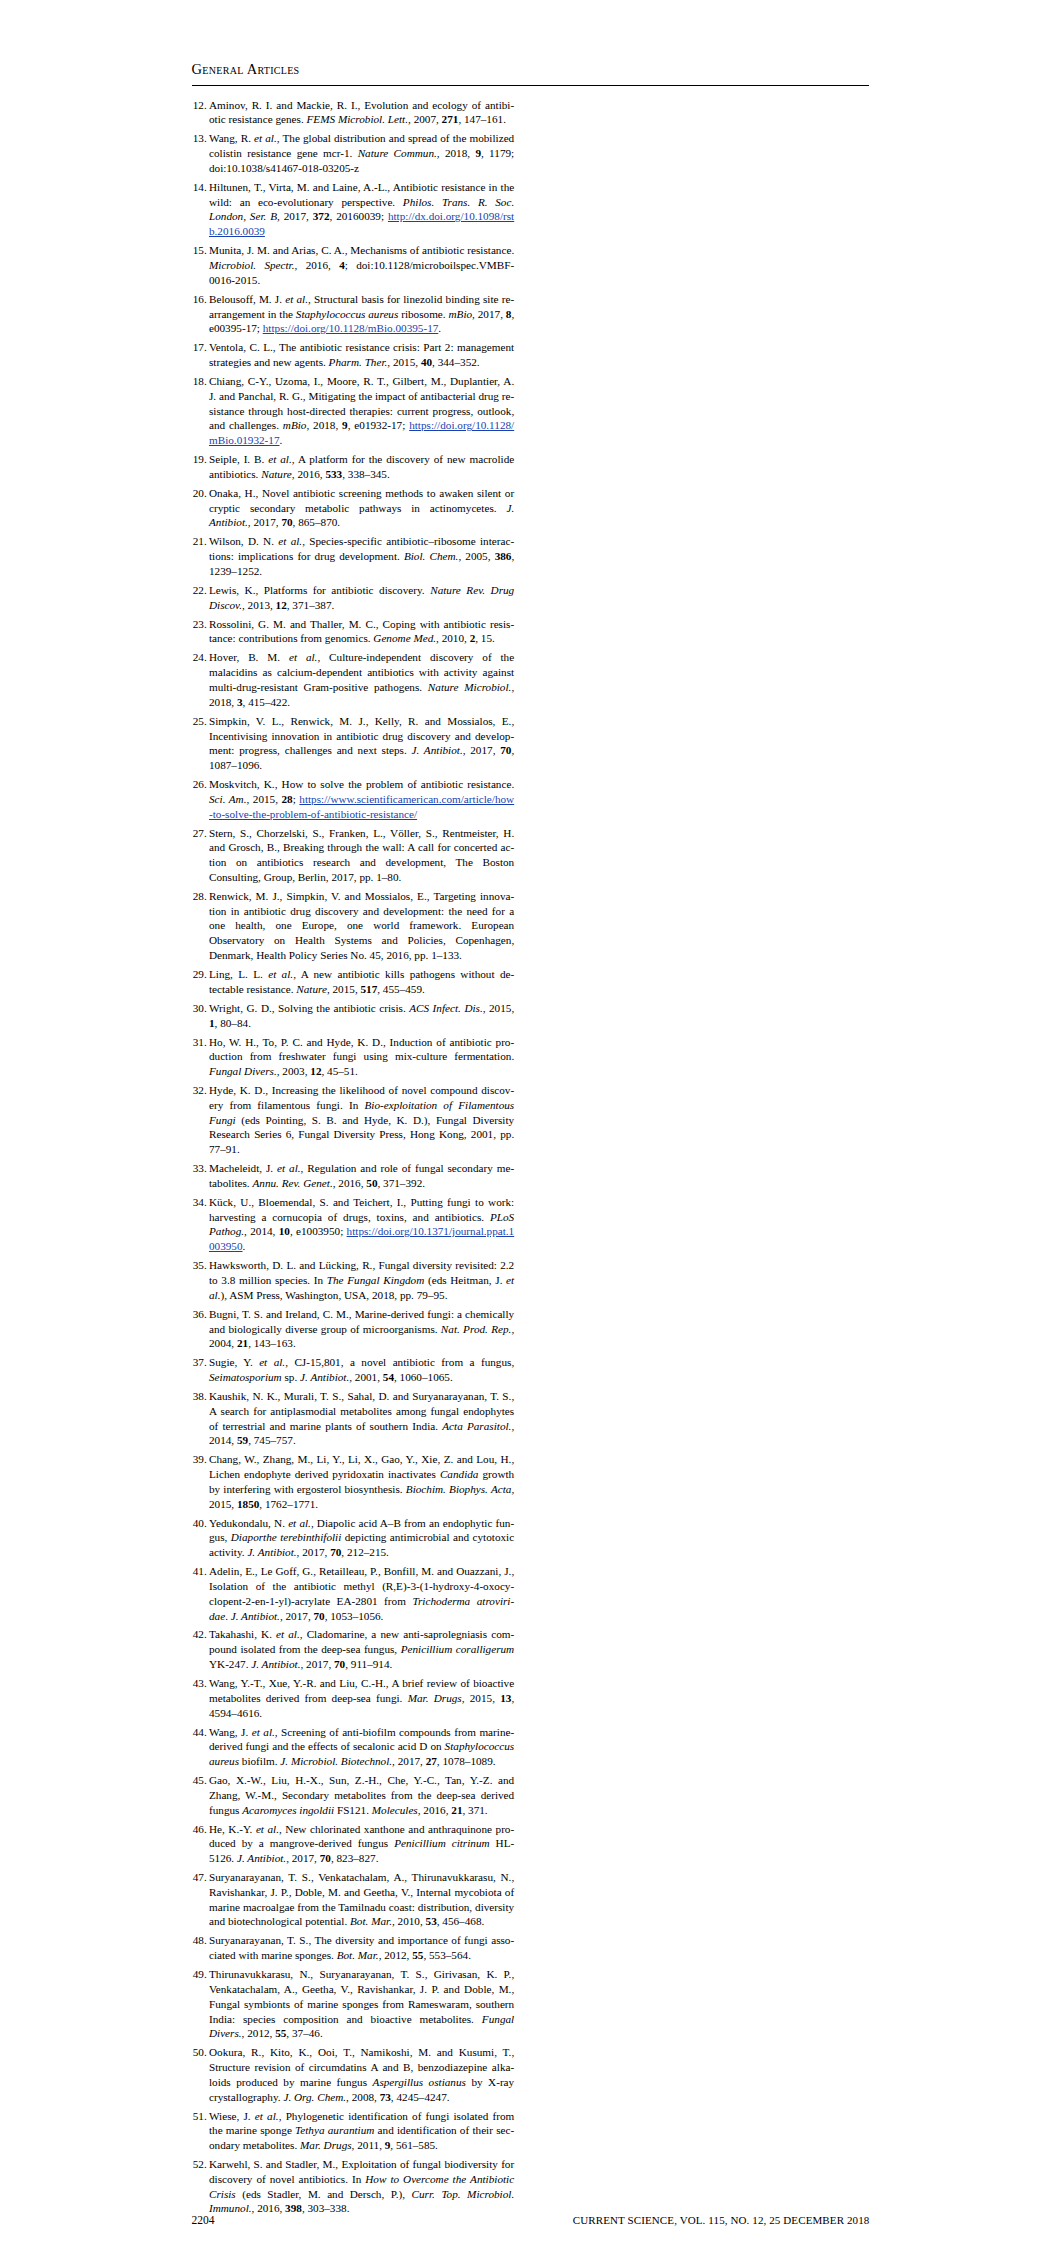General Articles
12. Aminov, R. I. and Mackie, R. I., Evolution and ecology of antibiotic resistance genes. FEMS Microbiol. Lett., 2007, 271, 147–161.
13. Wang, R. et al., The global distribution and spread of the mobilized colistin resistance gene mcr-1. Nature Commun., 2018, 9, 1179; doi:10.1038/s41467-018-03205-z
14. Hiltunen, T., Virta, M. and Laine, A.-L., Antibiotic resistance in the wild: an eco-evolutionary perspective. Philos. Trans. R. Soc. London, Ser. B, 2017, 372, 20160039; http://dx.doi.org/10.1098/rstb.2016.0039
15. Munita, J. M. and Arias, C. A., Mechanisms of antibiotic resistance. Microbiol. Spectr., 2016, 4; doi:10.1128/microboilspec.VMBF-0016-2015.
16. Belousoff, M. J. et al., Structural basis for linezolid binding site rearrangement in the Staphylococcus aureus ribosome. mBio, 2017, 8, e00395-17; https://doi.org/10.1128/mBio.00395-17.
17. Ventola, C. L., The antibiotic resistance crisis: Part 2: management strategies and new agents. Pharm. Ther., 2015, 40, 344–352.
18. Chiang, C-Y., Uzoma, I., Moore, R. T., Gilbert, M., Duplantier, A. J. and Panchal, R. G., Mitigating the impact of antibacterial drug resistance through host-directed therapies: current progress, outlook, and challenges. mBio, 2018, 9, e01932-17; https://doi.org/10.1128/mBio.01932-17.
19. Seiple, I. B. et al., A platform for the discovery of new macrolide antibiotics. Nature, 2016, 533, 338–345.
20. Onaka, H., Novel antibiotic screening methods to awaken silent or cryptic secondary metabolic pathways in actinomycetes. J. Antibiot., 2017, 70, 865–870.
21. Wilson, D. N. et al., Species-specific antibiotic–ribosome interactions: implications for drug development. Biol. Chem., 2005, 386, 1239–1252.
22. Lewis, K., Platforms for antibiotic discovery. Nature Rev. Drug Discov., 2013, 12, 371–387.
23. Rossolini, G. M. and Thaller, M. C., Coping with antibiotic resistance: contributions from genomics. Genome Med., 2010, 2, 15.
24. Hover, B. M. et al., Culture-independent discovery of the malacidins as calcium-dependent antibiotics with activity against multi-drug-resistant Gram-positive pathogens. Nature Microbiol., 2018, 3, 415–422.
25. Simpkin, V. L., Renwick, M. J., Kelly, R. and Mossialos, E., Incentivising innovation in antibiotic drug discovery and development: progress, challenges and next steps. J. Antibiot., 2017, 70, 1087–1096.
26. Moskvitch, K., How to solve the problem of antibiotic resistance. Sci. Am., 2015, 28; https://www.scientificamerican.com/article/how-to-solve-the-problem-of-antibiotic-resistance/
27. Stern, S., Chorzelski, S., Franken, L., Völler, S., Rentmeister, H. and Grosch, B., Breaking through the wall: A call for concerted action on antibiotics research and development, The Boston Consulting, Group, Berlin, 2017, pp. 1–80.
28. Renwick, M. J., Simpkin, V. and Mossialos, E., Targeting innovation in antibiotic drug discovery and development: the need for a one health, one Europe, one world framework. European Observatory on Health Systems and Policies, Copenhagen, Denmark, Health Policy Series No. 45, 2016, pp. 1–133.
29. Ling, L. L. et al., A new antibiotic kills pathogens without detectable resistance. Nature, 2015, 517, 455–459.
30. Wright, G. D., Solving the antibiotic crisis. ACS Infect. Dis., 2015, 1, 80–84.
31. Ho, W. H., To, P. C. and Hyde, K. D., Induction of antibiotic production from freshwater fungi using mix-culture fermentation. Fungal Divers., 2003, 12, 45–51.
32. Hyde, K. D., Increasing the likelihood of novel compound discovery from filamentous fungi. In Bio-exploitation of Filamentous Fungi (eds Pointing, S. B. and Hyde, K. D.), Fungal Diversity Research Series 6, Fungal Diversity Press, Hong Kong, 2001, pp. 77–91.
33. Macheleidt, J. et al., Regulation and role of fungal secondary metabolites. Annu. Rev. Genet., 2016, 50, 371–392.
34. Kück, U., Bloemendal, S. and Teichert, I., Putting fungi to work: harvesting a cornucopia of drugs, toxins, and antibiotics. PLoS Pathog., 2014, 10, e1003950; https://doi.org/10.1371/journal.ppat.1003950.
35. Hawksworth, D. L. and Lücking, R., Fungal diversity revisited: 2.2 to 3.8 million species. In The Fungal Kingdom (eds Heitman, J. et al.), ASM Press, Washington, USA, 2018, pp. 79–95.
36. Bugni, T. S. and Ireland, C. M., Marine-derived fungi: a chemically and biologically diverse group of microorganisms. Nat. Prod. Rep., 2004, 21, 143–163.
37. Sugie, Y. et al., CJ-15,801, a novel antibiotic from a fungus, Seimatosporium sp. J. Antibiot., 2001, 54, 1060–1065.
38. Kaushik, N. K., Murali, T. S., Sahal, D. and Suryanarayanan, T. S., A search for antiplasmodial metabolites among fungal endophytes of terrestrial and marine plants of southern India. Acta Parasitol., 2014, 59, 745–757.
39. Chang, W., Zhang, M., Li, Y., Li, X., Gao, Y., Xie, Z. and Lou, H., Lichen endophyte derived pyridoxatin inactivates Candida growth by interfering with ergosterol biosynthesis. Biochim. Biophys. Acta, 2015, 1850, 1762–1771.
40. Yedukondalu, N. et al., Diapolic acid A–B from an endophytic fungus, Diaporthe terebinthifolii depicting antimicrobial and cytotoxic activity. J. Antibiot., 2017, 70, 212–215.
41. Adelin, E., Le Goff, G., Retailleau, P., Bonfill, M. and Ouazzani, J., Isolation of the antibiotic methyl (R,E)-3-(1-hydroxy-4-oxocyclopent-2-en-1-yl)-acrylate EA-2801 from Trichoderma atroviridae. J. Antibiot., 2017, 70, 1053–1056.
42. Takahashi, K. et al., Cladomarine, a new anti-saprolegniasis compound isolated from the deep-sea fungus, Penicillium coralligerum YK-247. J. Antibiot., 2017, 70, 911–914.
43. Wang, Y.-T., Xue, Y.-R. and Liu, C.-H., A brief review of bioactive metabolites derived from deep-sea fungi. Mar. Drugs, 2015, 13, 4594–4616.
44. Wang, J. et al., Screening of anti-biofilm compounds from marine-derived fungi and the effects of secalonic acid D on Staphylococcus aureus biofilm. J. Microbiol. Biotechnol., 2017, 27, 1078–1089.
45. Gao, X.-W., Liu, H.-X., Sun, Z.-H., Che, Y.-C., Tan, Y.-Z. and Zhang, W.-M., Secondary metabolites from the deep-sea derived fungus Acaromyces ingoldii FS121. Molecules, 2016, 21, 371.
46. He, K.-Y. et al., New chlorinated xanthone and anthraquinone produced by a mangrove-derived fungus Penicillium citrinum HL-5126. J. Antibiot., 2017, 70, 823–827.
47. Suryanarayanan, T. S., Venkatachalam, A., Thirunavukkarasu, N., Ravishankar, J. P., Doble, M. and Geetha, V., Internal mycobiota of marine macroalgae from the Tamilnadu coast: distribution, diversity and biotechnological potential. Bot. Mar., 2010, 53, 456–468.
48. Suryanarayanan, T. S., The diversity and importance of fungi associated with marine sponges. Bot. Mar., 2012, 55, 553–564.
49. Thirunavukkarasu, N., Suryanarayanan, T. S., Girivasan, K. P., Venkatachalam, A., Geetha, V., Ravishankar, J. P. and Doble, M., Fungal symbionts of marine sponges from Rameswaram, southern India: species composition and bioactive metabolites. Fungal Divers., 2012, 55, 37–46.
50. Ookura, R., Kito, K., Ooi, T., Namikoshi, M. and Kusumi, T., Structure revision of circumdatins A and B, benzodiazepine alkaloids produced by marine fungus Aspergillus ostianus by X-ray crystallography. J. Org. Chem., 2008, 73, 4245–4247.
51. Wiese, J. et al., Phylogenetic identification of fungi isolated from the marine sponge Tethya aurantium and identification of their secondary metabolites. Mar. Drugs, 2011, 9, 561–585.
52. Karwehl, S. and Stadler, M., Exploitation of fungal biodiversity for discovery of novel antibiotics. In How to Overcome the Antibiotic Crisis (eds Stadler, M. and Dersch, P.), Curr. Top. Microbiol. Immunol., 2016, 398, 303–338.
2204 CURRENT SCIENCE, VOL. 115, NO. 12, 25 DECEMBER 2018